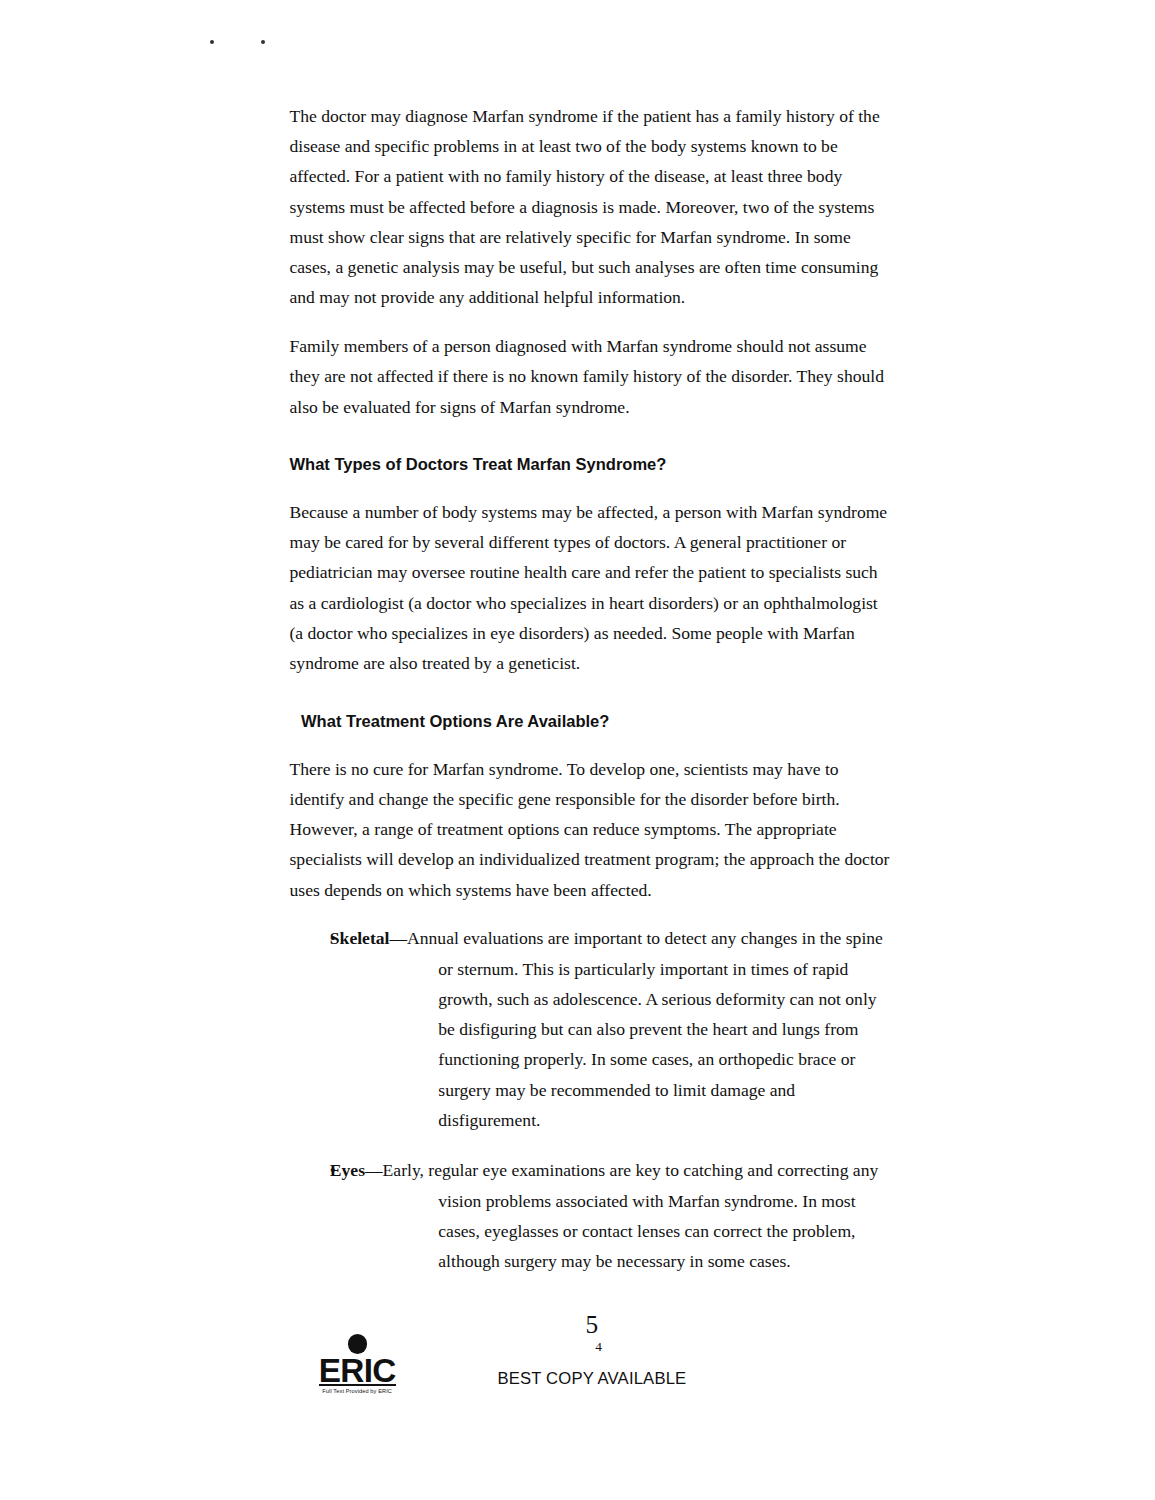The doctor may diagnose Marfan syndrome if the patient has a family history of the disease and specific problems in at least two of the body systems known to be affected. For a patient with no family history of the disease, at least three body systems must be affected before a diagnosis is made. Moreover, two of the systems must show clear signs that are relatively specific for Marfan syndrome. In some cases, a genetic analysis may be useful, but such analyses are often time consuming and may not provide any additional helpful information.
Family members of a person diagnosed with Marfan syndrome should not assume they are not affected if there is no known family history of the disorder. They should also be evaluated for signs of Marfan syndrome.
What Types of Doctors Treat Marfan Syndrome?
Because a number of body systems may be affected, a person with Marfan syndrome may be cared for by several different types of doctors. A general practitioner or pediatrician may oversee routine health care and refer the patient to specialists such as a cardiologist (a doctor who specializes in heart disorders) or an ophthalmologist (a doctor who specializes in eye disorders) as needed. Some people with Marfan syndrome are also treated by a geneticist.
What Treatment Options Are Available?
There is no cure for Marfan syndrome. To develop one, scientists may have to identify and change the specific gene responsible for the disorder before birth. However, a range of treatment options can reduce symptoms. The appropriate specialists will develop an individualized treatment program; the approach the doctor uses depends on which systems have been affected.
• Skeletal—Annual evaluations are important to detect any changes in the spine or sternum. This is particularly important in times of rapid growth, such as adolescence. A serious deformity can not only be disfiguring but can also prevent the heart and lungs from functioning properly. In some cases, an orthopedic brace or surgery may be recommended to limit damage and disfigurement.
• Eyes—Early, regular eye examinations are key to catching and correcting any vision problems associated with Marfan syndrome. In most cases, eyeglasses or contact lenses can correct the problem, although surgery may be necessary in some cases.
5
4
BEST COPY AVAILABLE
ERIC
Full Text Provided by ERIC